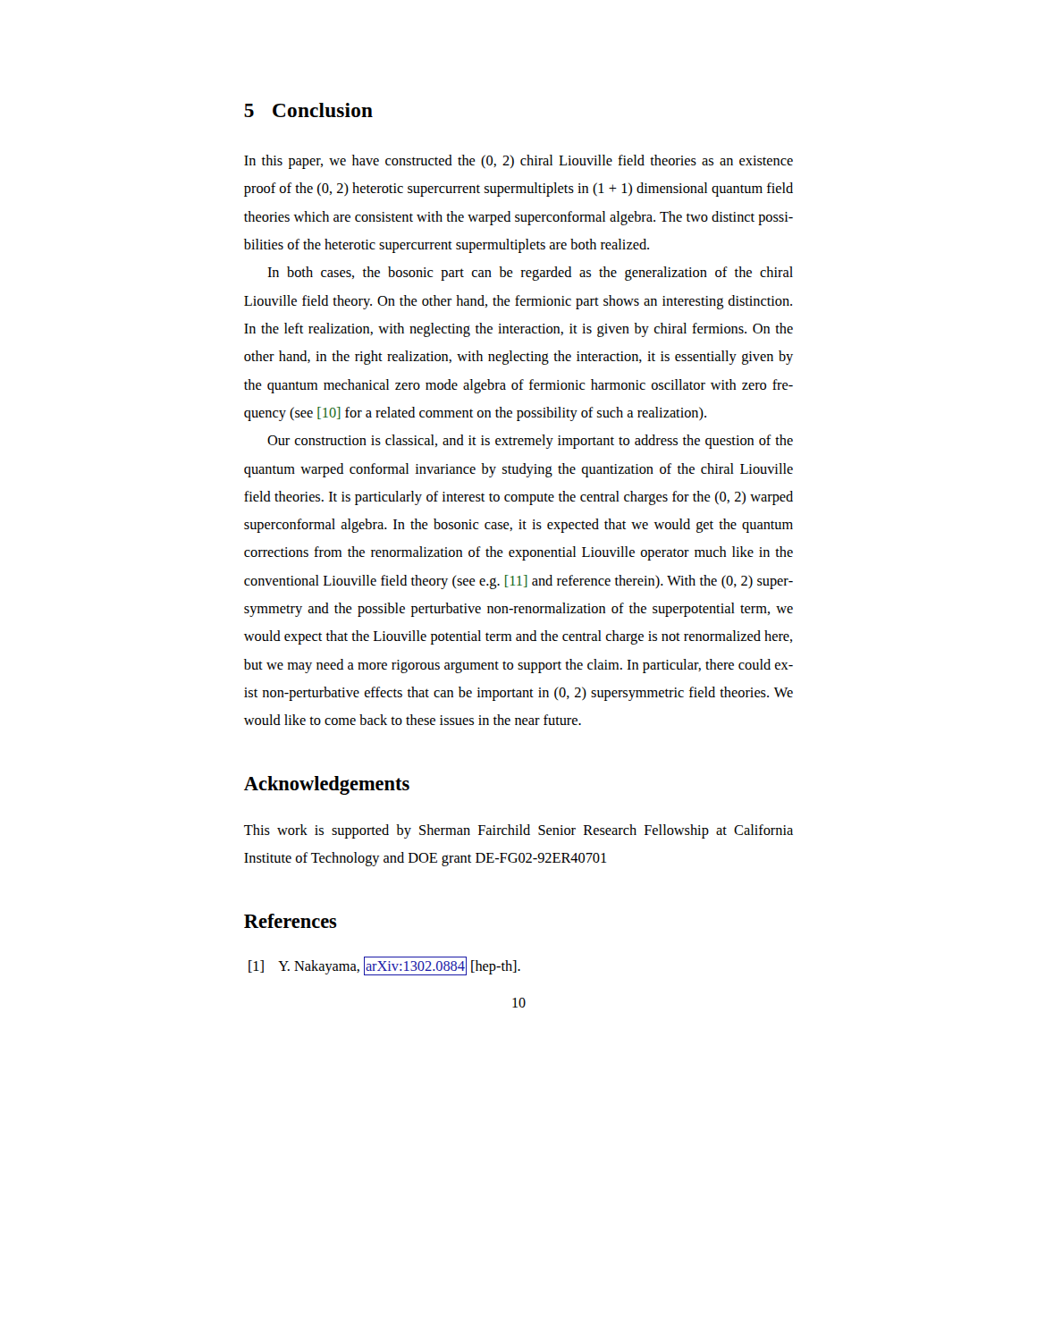5 Conclusion
In this paper, we have constructed the (0, 2) chiral Liouville field theories as an existence proof of the (0, 2) heterotic supercurrent supermultiplets in (1 + 1) dimensional quantum field theories which are consistent with the warped superconformal algebra. The two distinct possibilities of the heterotic supercurrent supermultiplets are both realized.
In both cases, the bosonic part can be regarded as the generalization of the chiral Liouville field theory. On the other hand, the fermionic part shows an interesting distinction. In the left realization, with neglecting the interaction, it is given by chiral fermions. On the other hand, in the right realization, with neglecting the interaction, it is essentially given by the quantum mechanical zero mode algebra of fermionic harmonic oscillator with zero frequency (see [10] for a related comment on the possibility of such a realization).
Our construction is classical, and it is extremely important to address the question of the quantum warped conformal invariance by studying the quantization of the chiral Liouville field theories. It is particularly of interest to compute the central charges for the (0, 2) warped superconformal algebra. In the bosonic case, it is expected that we would get the quantum corrections from the renormalization of the exponential Liouville operator much like in the conventional Liouville field theory (see e.g. [11] and reference therein). With the (0, 2) supersymmetry and the possible perturbative non-renormalization of the superpotential term, we would expect that the Liouville potential term and the central charge is not renormalized here, but we may need a more rigorous argument to support the claim. In particular, there could exist non-perturbative effects that can be important in (0, 2) supersymmetric field theories. We would like to come back to these issues in the near future.
Acknowledgements
This work is supported by Sherman Fairchild Senior Research Fellowship at California Institute of Technology and DOE grant DE-FG02-92ER40701
References
[1] Y. Nakayama, arXiv:1302.0884 [hep-th].
10